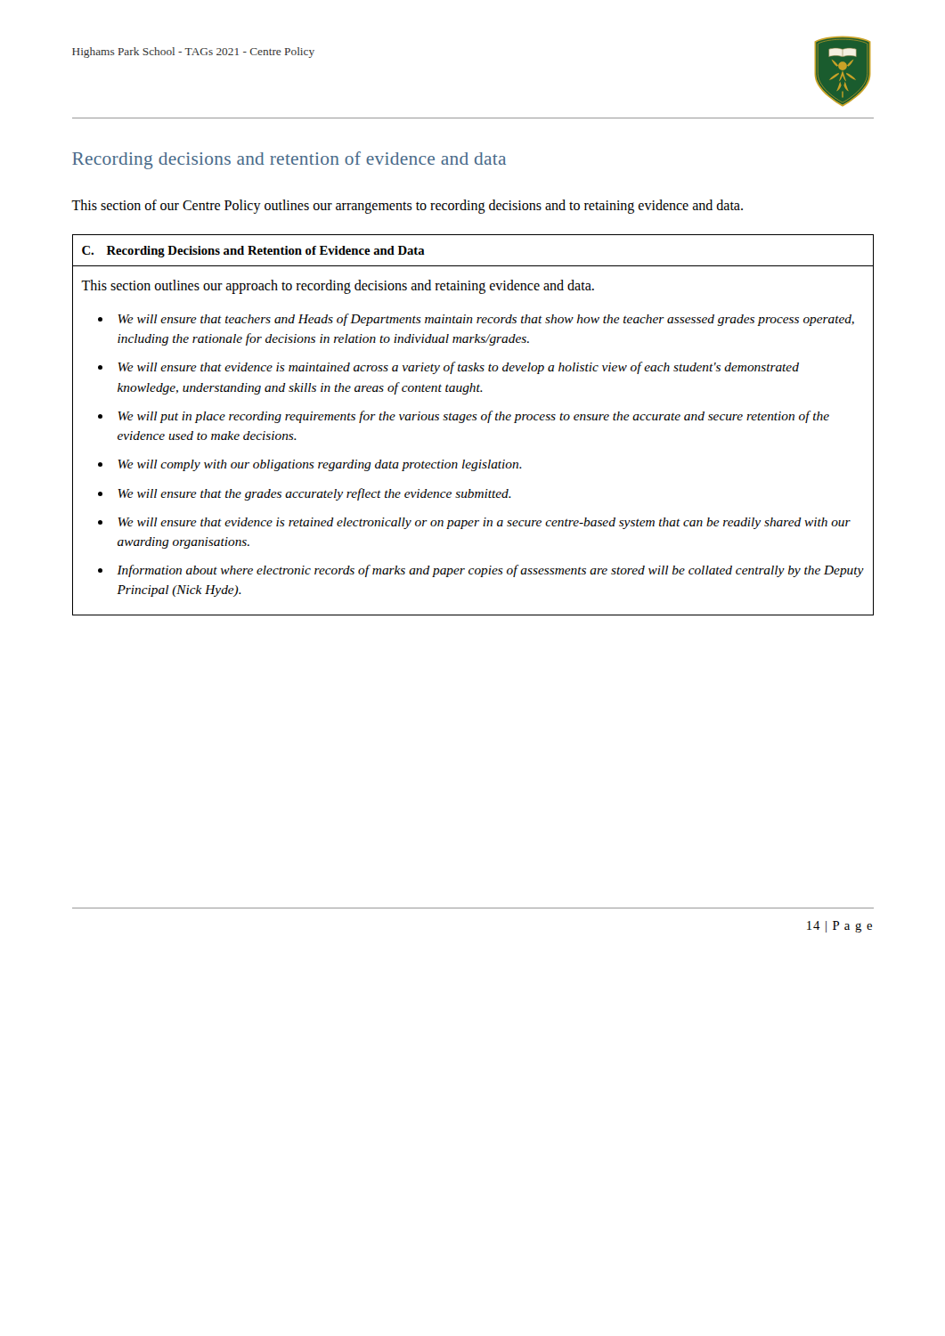Highams Park School - TAGs 2021 - Centre Policy
Recording decisions and retention of evidence and data
This section of our Centre Policy outlines our arrangements to recording decisions and to retaining evidence and data.
| C. Recording Decisions and Retention of Evidence and Data |
| This section outlines our approach to recording decisions and retaining evidence and data. We will ensure that teachers and Heads of Departments maintain records that show how the teacher assessed grades process operated, including the rationale for decisions in relation to individual marks/grades. We will ensure that evidence is maintained across a variety of tasks to develop a holistic view of each student's demonstrated knowledge, understanding and skills in the areas of content taught. We will put in place recording requirements for the various stages of the process to ensure the accurate and secure retention of the evidence used to make decisions. We will comply with our obligations regarding data protection legislation. We will ensure that the grades accurately reflect the evidence submitted. We will ensure that evidence is retained electronically or on paper in a secure centre-based system that can be readily shared with our awarding organisations. Information about where electronic records of marks and paper copies of assessments are stored will be collated centrally by the Deputy Principal (Nick Hyde). |
14 | P a g e